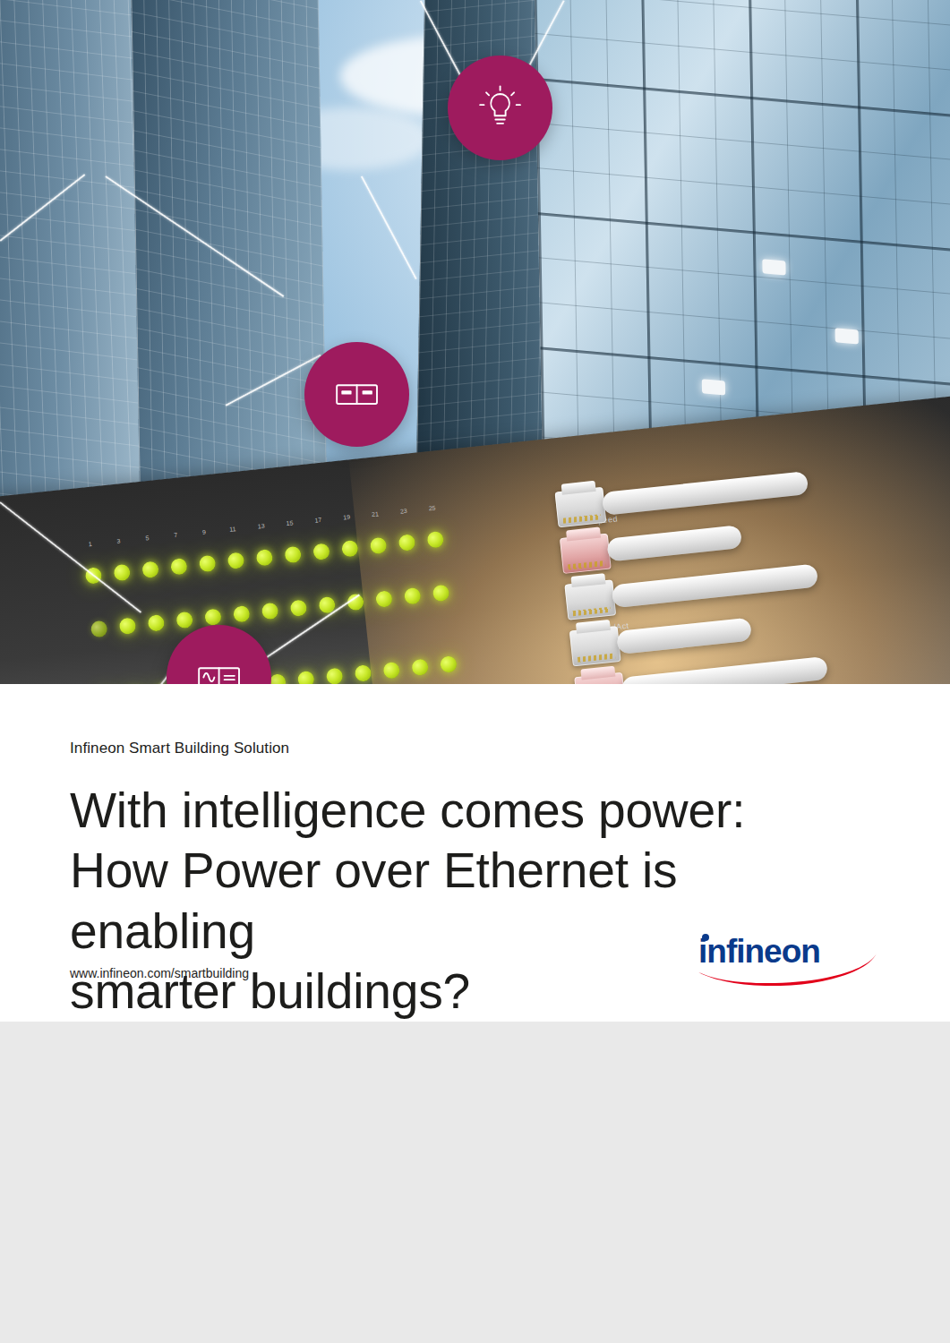135791113151719212325
Speed
Link/Act
Speed
Link/Act
Infineon Smart Building Solution
With intelligence comes power:
How Power over Ethernet is enabling
smarter buildings?
www.infineon.com/smartbuilding
infineon